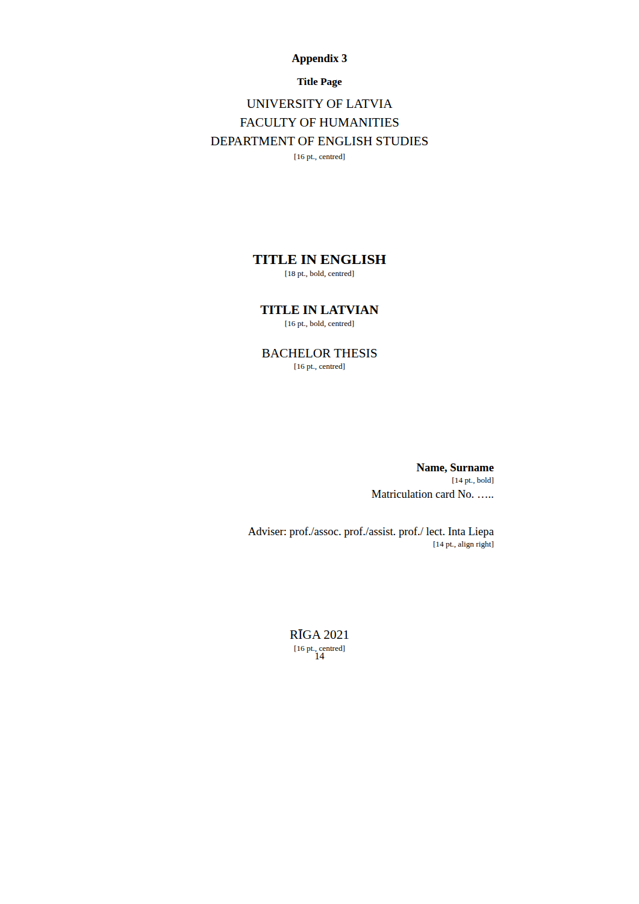Appendix 3
Title Page
UNIVERSITY OF LATVIA
FACULTY OF HUMANITIES
DEPARTMENT OF ENGLISH STUDIES
[16 pt., centred]
TITLE IN ENGLISH
[18 pt., bold, centred]
TITLE IN LATVIAN
[16 pt., bold, centred]
BACHELOR THESIS
[16 pt., centred]
Name, Surname
[14 pt., bold]
Matriculation card No. …..
Adviser: prof./assoc. prof./assist. prof./ lect. Inta Liepa
[14 pt., align right]
RĪGA 2021
[16 pt., centred]
14